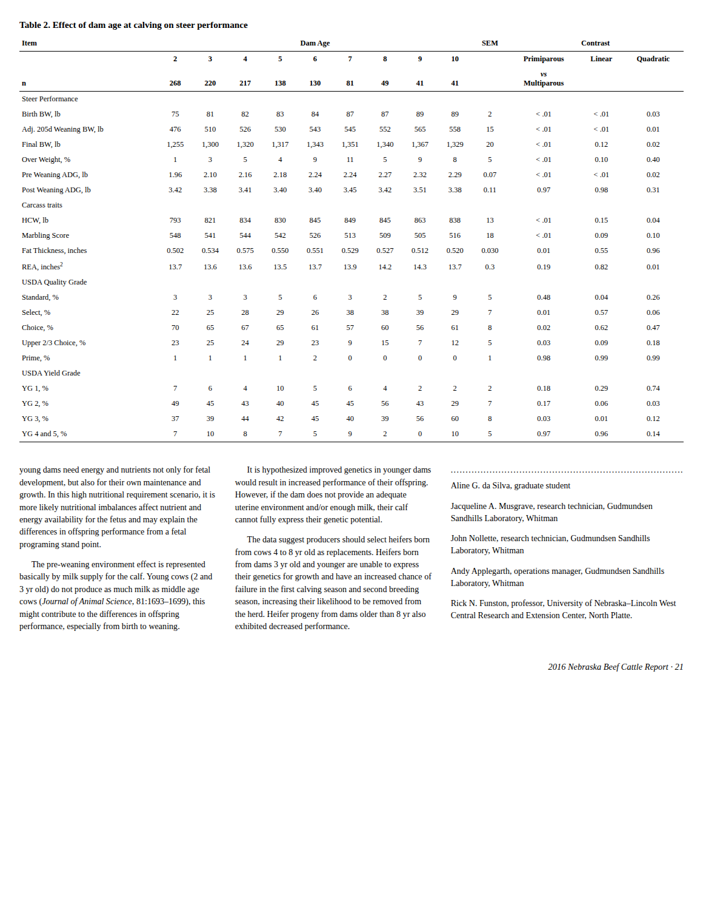Table 2. Effect of dam age at calving on steer performance
| Item | Dam Age | SEM | Contrast |
| --- | --- | --- | --- |
| | 2 | 3 | 4 | 5 | 6 | 7 | 8 | 9 | 10 | | Primiparous | Linear | Quadratic |
| n | 268 | 220 | 217 | 138 | 130 | 81 | 49 | 41 | 41 | | vs Multiparous | | |
| Steer Performance |
| Birth BW, lb | 75 | 81 | 82 | 83 | 84 | 87 | 87 | 89 | 89 | 2 | < .01 | < .01 | 0.03 |
| Adj. 205d Weaning BW, lb | 476 | 510 | 526 | 530 | 543 | 545 | 552 | 565 | 558 | 15 | < .01 | < .01 | 0.01 |
| Final BW, lb | 1,255 | 1,300 | 1,320 | 1,317 | 1,343 | 1,351 | 1,340 | 1,367 | 1,329 | 20 | < .01 | 0.12 | 0.02 |
| Over Weight, % | 1 | 3 | 5 | 4 | 9 | 11 | 5 | 9 | 8 | 5 | < .01 | 0.10 | 0.40 |
| Pre Weaning ADG, lb | 1.96 | 2.10 | 2.16 | 2.18 | 2.24 | 2.24 | 2.27 | 2.32 | 2.29 | 0.07 | < .01 | < .01 | 0.02 |
| Post Weaning ADG, lb | 3.42 | 3.38 | 3.41 | 3.40 | 3.40 | 3.45 | 3.42 | 3.51 | 3.38 | 0.11 | 0.97 | 0.98 | 0.31 |
| Carcass traits |
| HCW, lb | 793 | 821 | 834 | 830 | 845 | 849 | 845 | 863 | 838 | 13 | < .01 | 0.15 | 0.04 |
| Marbling Score | 548 | 541 | 544 | 542 | 526 | 513 | 509 | 505 | 516 | 18 | < .01 | 0.09 | 0.10 |
| Fat Thickness, inches | 0.502 | 0.534 | 0.575 | 0.550 | 0.551 | 0.529 | 0.527 | 0.512 | 0.520 | 0.030 | 0.01 | 0.55 | 0.96 |
| REA, inches 2 | 13.7 | 13.6 | 13.6 | 13.5 | 13.7 | 13.9 | 14.2 | 14.3 | 13.7 | 0.3 | 0.19 | 0.82 | 0.01 |
| USDA Quality Grade |
| Standard, % | 3 | 3 | 3 | 5 | 6 | 3 | 2 | 5 | 9 | 5 | 0.48 | 0.04 | 0.26 |
| Select, % | 22 | 25 | 28 | 29 | 26 | 38 | 38 | 39 | 29 | 7 | 0.01 | 0.57 | 0.06 |
| Choice, % | 70 | 65 | 67 | 65 | 61 | 57 | 60 | 56 | 61 | 8 | 0.02 | 0.62 | 0.47 |
| Upper 2/3 Choice, % | 23 | 25 | 24 | 29 | 23 | 9 | 15 | 7 | 12 | 5 | 0.03 | 0.09 | 0.18 |
| Prime, % | 1 | 1 | 1 | 1 | 2 | 0 | 0 | 0 | 0 | 1 | 0.98 | 0.99 | 0.99 |
| USDA Yield Grade |
| YG 1, % | 7 | 6 | 4 | 10 | 5 | 6 | 4 | 2 | 2 | 2 | 0.18 | 0.29 | 0.74 |
| YG 2, % | 49 | 45 | 43 | 40 | 45 | 45 | 56 | 43 | 29 | 7 | 0.17 | 0.06 | 0.03 |
| YG 3, % | 37 | 39 | 44 | 42 | 45 | 40 | 39 | 56 | 60 | 8 | 0.03 | 0.01 | 0.12 |
| YG 4 and 5, % | 7 | 10 | 8 | 7 | 5 | 9 | 2 | 0 | 10 | 5 | 0.97 | 0.96 | 0.14 |
young dams need energy and nutrients not only for fetal development, but also for their own maintenance and growth. In this high nutritional requirement scenario, it is more likely nutritional imbalances affect nutrient and energy availability for the fetus and may explain the differences in offspring performance from a fetal programing stand point.
The pre-weaning environment effect is represented basically by milk supply for the calf. Young cows (2 and 3 yr old) do not produce as much milk as middle age cows (Journal of Animal Science, 81:1693–1699), this might contribute to the differences in offspring performance, especially from birth to weaning.
It is hypothesized improved genetics in younger dams would result in increased performance of their offspring. However, if the dam does not provide an adequate uterine environment and/or enough milk, their calf cannot fully express their genetic potential.
The data suggest producers should select heifers born from cows 4 to 8 yr old as replacements. Heifers born from dams 3 yr old and younger are unable to express their genetics for growth and have an increased chance of failure in the first calving season and second breeding season, increasing their likelihood to be removed from the herd. Heifer progeny from dams older than 8 yr also exhibited decreased performance.
..............................................................................
Aline G. da Silva, graduate student
Jacqueline A. Musgrave, research technician, Gudmundsen Sandhills Laboratory, Whitman
John Nollette, research technician, Gudmundsen Sandhills Laboratory, Whitman
Andy Applegarth, operations manager, Gudmundsen Sandhills Laboratory, Whitman
Rick N. Funston, professor, University of Nebraska–Lincoln West Central Research and Extension Center, North Platte.
2016 Nebraska Beef Cattle Report · 21